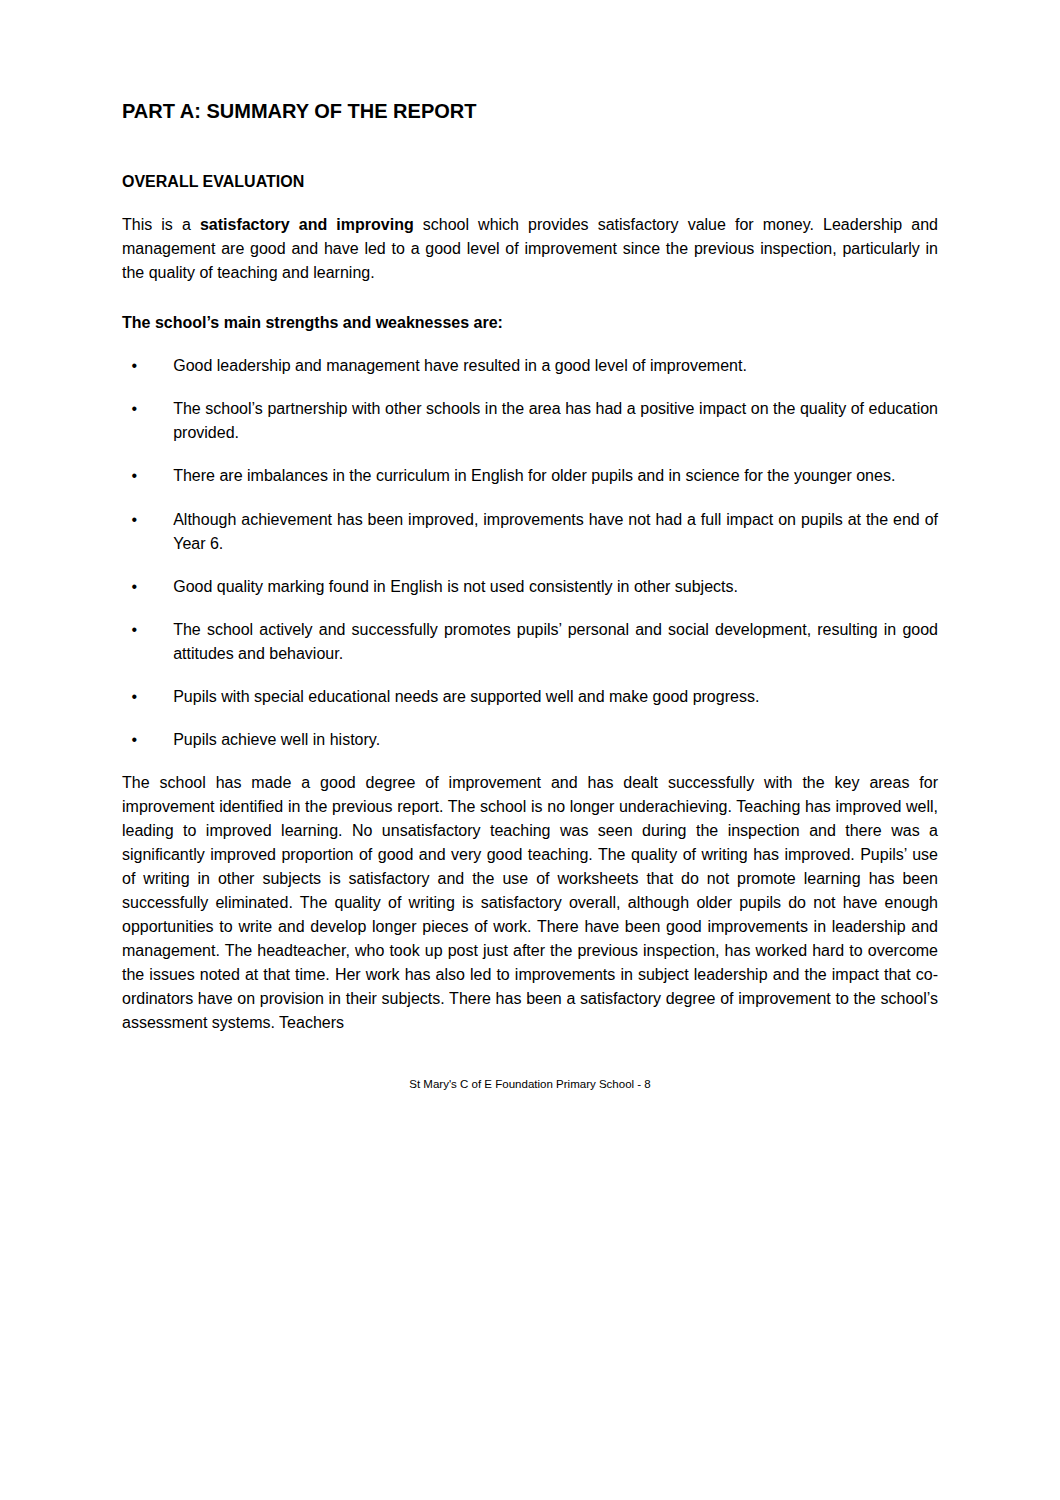PART A: SUMMARY OF THE REPORT
OVERALL EVALUATION
This is a satisfactory and improving school which provides satisfactory value for money. Leadership and management are good and have led to a good level of improvement since the previous inspection, particularly in the quality of teaching and learning.
The school’s main strengths and weaknesses are:
Good leadership and management have resulted in a good level of improvement.
The school’s partnership with other schools in the area has had a positive impact on the quality of education provided.
There are imbalances in the curriculum in English for older pupils and in science for the younger ones.
Although achievement has been improved, improvements have not had a full impact on pupils at the end of Year 6.
Good quality marking found in English is not used consistently in other subjects.
The school actively and successfully promotes pupils’ personal and social development, resulting in good attitudes and behaviour.
Pupils with special educational needs are supported well and make good progress.
Pupils achieve well in history.
The school has made a good degree of improvement and has dealt successfully with the key areas for improvement identified in the previous report. The school is no longer underachieving. Teaching has improved well, leading to improved learning. No unsatisfactory teaching was seen during the inspection and there was a significantly improved proportion of good and very good teaching. The quality of writing has improved. Pupils’ use of writing in other subjects is satisfactory and the use of worksheets that do not promote learning has been successfully eliminated. The quality of writing is satisfactory overall, although older pupils do not have enough opportunities to write and develop longer pieces of work. There have been good improvements in leadership and management. The headteacher, who took up post just after the previous inspection, has worked hard to overcome the issues noted at that time. Her work has also led to improvements in subject leadership and the impact that co-ordinators have on provision in their subjects. There has been a satisfactory degree of improvement to the school’s assessment systems. Teachers
St Mary's C of E Foundation Primary School - 8